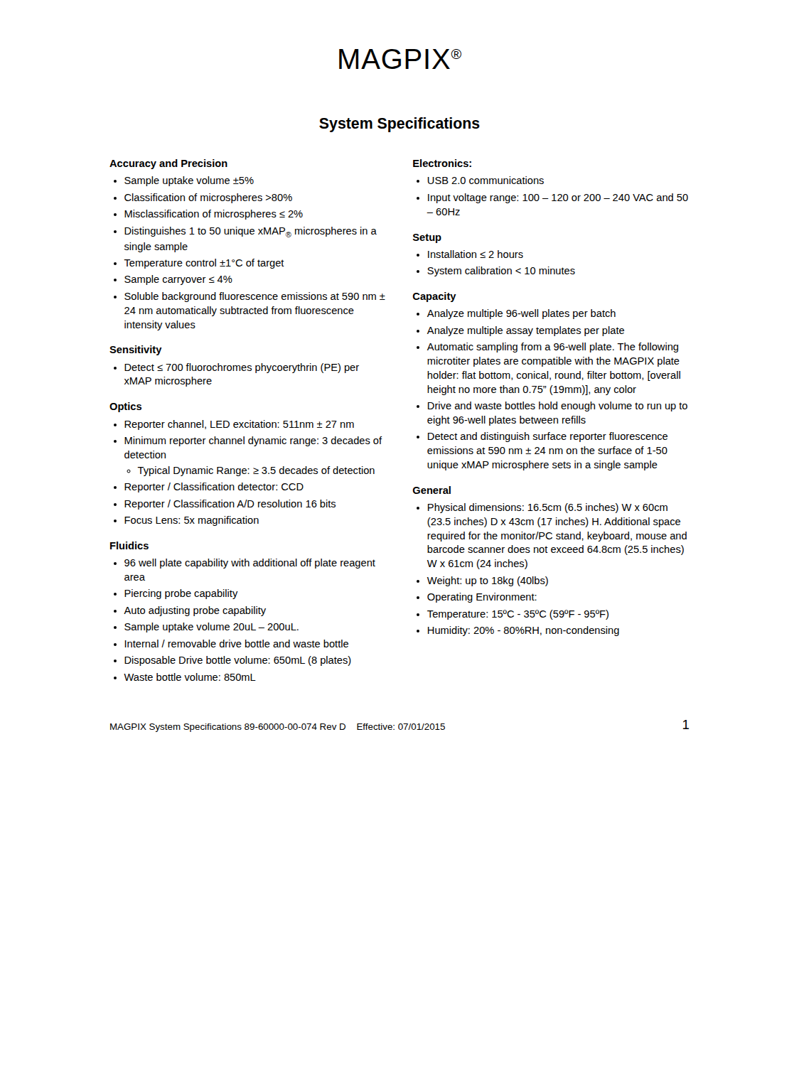MAGPIX®
System Specifications
Accuracy and Precision
Sample uptake volume ±5%
Classification of microspheres >80%
Misclassification of microspheres ≤ 2%
Distinguishes 1 to 50 unique xMAP® microspheres in a single sample
Temperature control ±1°C of target
Sample carryover ≤ 4%
Soluble background fluorescence emissions at 590 nm ± 24 nm automatically subtracted from fluorescence intensity values
Sensitivity
Detect ≤ 700 fluorochromes phycoerythrin (PE) per xMAP microsphere
Optics
Reporter channel, LED excitation: 511nm ± 27 nm
Minimum reporter channel dynamic range: 3 decades of detection
Typical Dynamic Range: ≥ 3.5 decades of detection
Reporter / Classification detector: CCD
Reporter / Classification A/D resolution 16 bits
Focus Lens: 5x magnification
Fluidics
96 well plate capability with additional off plate reagent area
Piercing probe capability
Auto adjusting probe capability
Sample uptake volume 20uL – 200uL.
Internal / removable drive bottle and waste bottle
Disposable Drive bottle volume: 650mL (8 plates)
Waste bottle volume: 850mL
Electronics:
USB 2.0 communications
Input voltage range: 100 – 120 or 200 – 240 VAC and 50 – 60Hz
Setup
Installation ≤ 2 hours
System calibration < 10 minutes
Capacity
Analyze multiple 96-well plates per batch
Analyze multiple assay templates per plate
Automatic sampling from a 96-well plate. The following microtiter plates are compatible with the MAGPIX plate holder: flat bottom, conical, round, filter bottom, [overall height no more than 0.75” (19mm)], any color
Drive and waste bottles hold enough volume to run up to eight 96-well plates between refills
Detect and distinguish surface reporter fluorescence emissions at 590 nm ± 24 nm on the surface of 1-50 unique xMAP microsphere sets in a single sample
General
Physical dimensions: 16.5cm (6.5 inches) W x 60cm (23.5 inches) D x 43cm (17 inches) H. Additional space required for the monitor/PC stand, keyboard, mouse and barcode scanner does not exceed 64.8cm (25.5 inches) W x 61cm (24 inches)
Weight: up to 18kg (40lbs)
Operating Environment:
Temperature: 15ºC - 35ºC (59ºF - 95ºF)
Humidity: 20% - 80%RH, non-condensing
MAGPIX System Specifications 89-60000-00-074 Rev D Effective: 07/01/2015 1